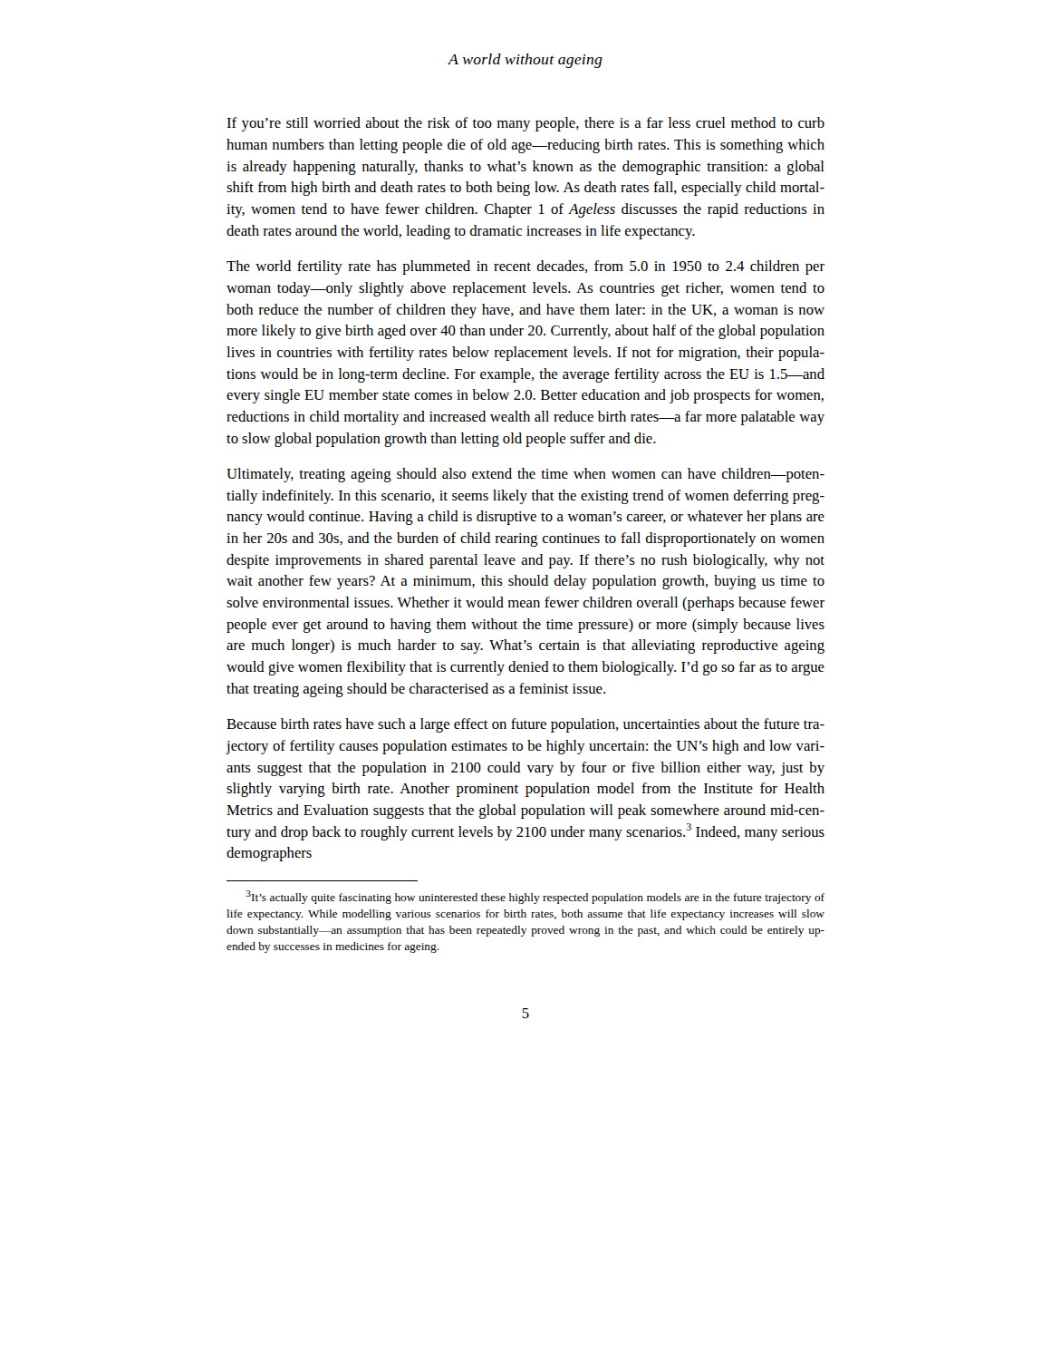A world without ageing
If you’re still worried about the risk of too many people, there is a far less cruel method to curb human numbers than letting people die of old age—reducing birth rates. This is something which is already happening naturally, thanks to what’s known as the demographic transition: a global shift from high birth and death rates to both being low. As death rates fall, especially child mortality, women tend to have fewer children. Chapter 1 of Ageless discusses the rapid reductions in death rates around the world, leading to dramatic increases in life expectancy.
The world fertility rate has plummeted in recent decades, from 5.0 in 1950 to 2.4 children per woman today—only slightly above replacement levels. As countries get richer, women tend to both reduce the number of children they have, and have them later: in the UK, a woman is now more likely to give birth aged over 40 than under 20. Currently, about half of the global population lives in countries with fertility rates below replacement levels. If not for migration, their populations would be in long-term decline. For example, the average fertility across the EU is 1.5—and every single EU member state comes in below 2.0. Better education and job prospects for women, reductions in child mortality and increased wealth all reduce birth rates—a far more palatable way to slow global population growth than letting old people suffer and die.
Ultimately, treating ageing should also extend the time when women can have children—potentially indefinitely. In this scenario, it seems likely that the existing trend of women deferring pregnancy would continue. Having a child is disruptive to a woman’s career, or whatever her plans are in her 20s and 30s, and the burden of child rearing continues to fall disproportionately on women despite improvements in shared parental leave and pay. If there’s no rush biologically, why not wait another few years? At a minimum, this should delay population growth, buying us time to solve environmental issues. Whether it would mean fewer children overall (perhaps because fewer people ever get around to having them without the time pressure) or more (simply because lives are much longer) is much harder to say. What’s certain is that alleviating reproductive ageing would give women flexibility that is currently denied to them biologically. I’d go so far as to argue that treating ageing should be characterised as a feminist issue.
Because birth rates have such a large effect on future population, uncertainties about the future trajectory of fertility causes population estimates to be highly uncertain: the UN’s high and low variants suggest that the population in 2100 could vary by four or five billion either way, just by slightly varying birth rate. Another prominent population model from the Institute for Health Metrics and Evaluation suggests that the global population will peak somewhere around mid-century and drop back to roughly current levels by 2100 under many scenarios.3 Indeed, many serious demographers
3It’s actually quite fascinating how uninterested these highly respected population models are in the future trajectory of life expectancy. While modelling various scenarios for birth rates, both assume that life expectancy increases will slow down substantially—an assumption that has been repeatedly proved wrong in the past, and which could be entirely upended by successes in medicines for ageing.
5